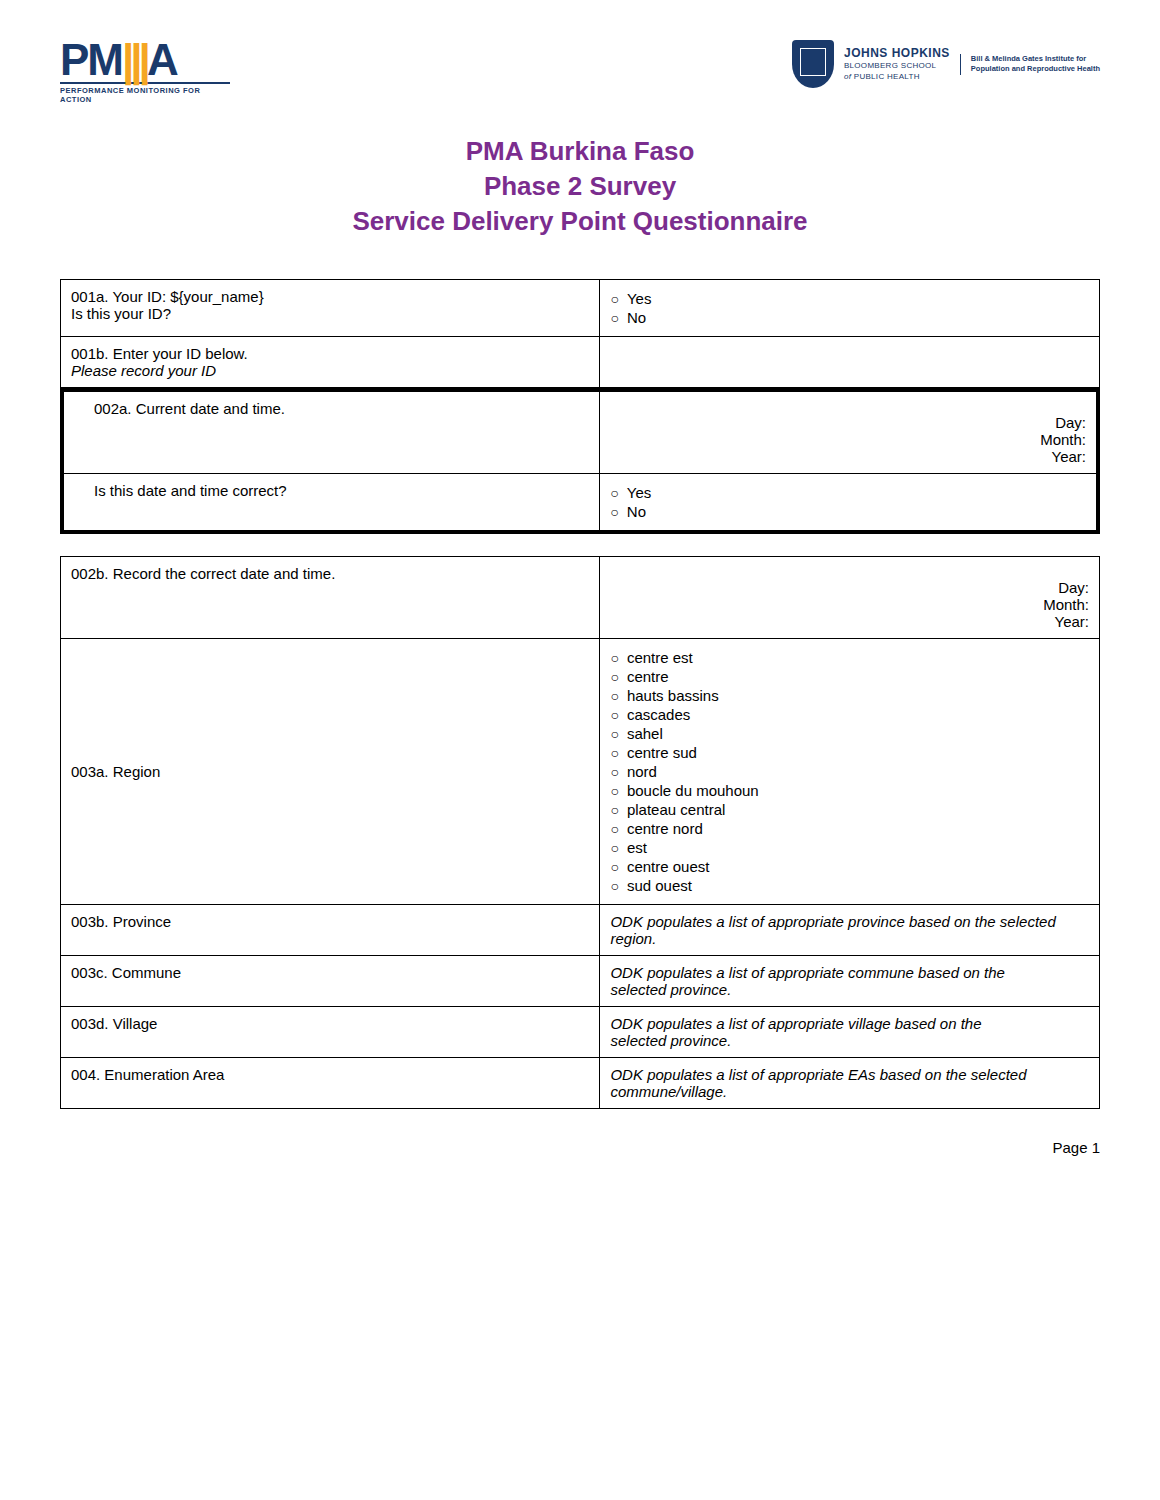PM|||A
PERFORMANCE MONITORING FOR ACTION
JOHNS HOPKINS
BLOOMBERG SCHOOL
of PUBLIC HEALTH
Bill & Melinda Gates Institute for
Population and Reproductive Health
PMA Burkina Faso
Phase 2 Survey
Service Delivery Point Questionnaire
| 001a. Your ID: ${your_name} Is this your ID? | Yes No |
| 001b. Enter your ID below. Please record your ID | |
| 002a. Current date and time. | Day: Month: Year: |
| Is this date and time correct? | Yes No |
| 002b. Record the correct date and time. | Day: Month: Year: |
| 003a. Region | centre est centre hauts bassins cascades sahel centre sud nord boucle du mouhoun plateau central centre nord est centre ouest sud ouest |
| 003b. Province | ODK populates a list of appropriate province based on the selected region. |
| 003c. Commune | ODK populates a list of appropriate commune based on the selected province. |
| 003d. Village | ODK populates a list of appropriate village based on the selected province. |
| 004. Enumeration Area | ODK populates a list of appropriate EAs based on the selected commune/village. |
Page 1